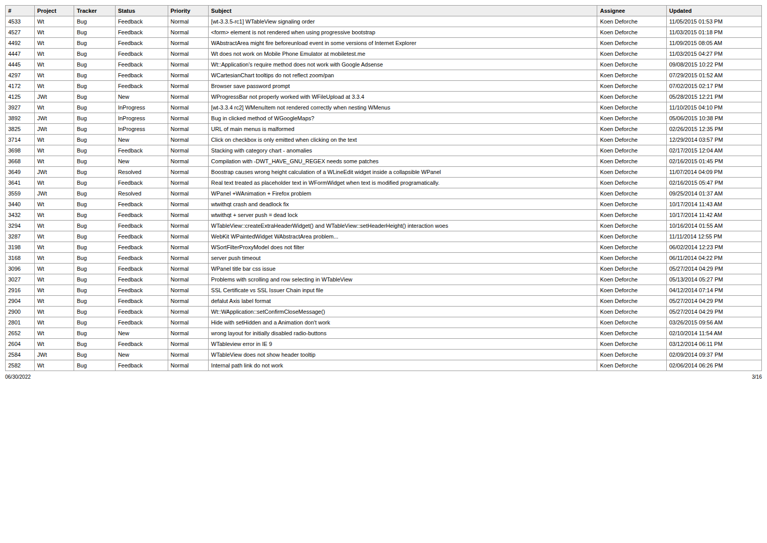| # | Project | Tracker | Status | Priority | Subject | Assignee | Updated |
| --- | --- | --- | --- | --- | --- | --- | --- |
| 4533 | Wt | Bug | Feedback | Normal | [wt-3.3.5-rc1] WTableView signaling order | Koen Deforche | 11/05/2015 01:53 PM |
| 4527 | Wt | Bug | Feedback | Normal | <form> element is not rendered when using progressive bootstrap | Koen Deforche | 11/03/2015 01:18 PM |
| 4492 | Wt | Bug | Feedback | Normal | WAbstractArea might fire beforeunload event in some versions of Internet Explorer | Koen Deforche | 11/09/2015 08:05 AM |
| 4447 | Wt | Bug | Feedback | Normal | Wt does not work on Mobile Phone Emulator at mobiletest.me | Koen Deforche | 11/03/2015 04:27 PM |
| 4445 | Wt | Bug | Feedback | Normal | Wt::Application's require method does not work with Google Adsense | Koen Deforche | 09/08/2015 10:22 PM |
| 4297 | Wt | Bug | Feedback | Normal | WCartesianChart tooltips do not reflect zoom/pan | Koen Deforche | 07/29/2015 01:52 AM |
| 4172 | Wt | Bug | Feedback | Normal | Browser save password prompt | Koen Deforche | 07/02/2015 02:17 PM |
| 4125 | JWt | Bug | New | Normal | WProgressBar not properly worked with WFileUpload at 3.3.4 | Koen Deforche | 05/28/2015 12:21 PM |
| 3927 | Wt | Bug | InProgress | Normal | [wt-3.3.4 rc2] WMenuItem not rendered correctly when nesting WMenus | Koen Deforche | 11/10/2015 04:10 PM |
| 3892 | JWt | Bug | InProgress | Normal | Bug in clicked method of WGoogleMaps? | Koen Deforche | 05/06/2015 10:38 PM |
| 3825 | JWt | Bug | InProgress | Normal | URL of main menus is malformed | Koen Deforche | 02/26/2015 12:35 PM |
| 3714 | Wt | Bug | New | Normal | Click on checkbox is only emitted when clicking on the text | Koen Deforche | 12/29/2014 03:57 PM |
| 3698 | Wt | Bug | Feedback | Normal | Stacking with category chart - anomalies | Koen Deforche | 02/17/2015 12:04 AM |
| 3668 | Wt | Bug | New | Normal | Compilation with -DWT_HAVE_GNU_REGEX needs some patches | Koen Deforche | 02/16/2015 01:45 PM |
| 3649 | JWt | Bug | Resolved | Normal | Boostrap causes wrong height calculation of a WLineEdit widget inside a collapsible WPanel | Koen Deforche | 11/07/2014 04:09 PM |
| 3641 | Wt | Bug | Feedback | Normal | Real text treated as placeholder text in WFormWidget when text is modified programatically. | Koen Deforche | 02/16/2015 05:47 PM |
| 3559 | JWt | Bug | Resolved | Normal | WPanel +WAnimation + Firefox problem | Koen Deforche | 09/25/2014 01:37 AM |
| 3440 | Wt | Bug | Feedback | Normal | wtwithqt crash and deadlock fix | Koen Deforche | 10/17/2014 11:43 AM |
| 3432 | Wt | Bug | Feedback | Normal | wtwithqt + server push = dead lock | Koen Deforche | 10/17/2014 11:42 AM |
| 3294 | Wt | Bug | Feedback | Normal | WTableView::createExtraHeaderWidget() and WTableView::setHeaderHeight() interaction woes | Koen Deforche | 10/16/2014 01:55 AM |
| 3287 | Wt | Bug | Feedback | Normal | WebKit WPaintedWidget WAbstractArea problem... | Koen Deforche | 11/11/2014 12:55 PM |
| 3198 | Wt | Bug | Feedback | Normal | WSortFilterProxyModel does not filter | Koen Deforche | 06/02/2014 12:23 PM |
| 3168 | Wt | Bug | Feedback | Normal | server push timeout | Koen Deforche | 06/11/2014 04:22 PM |
| 3096 | Wt | Bug | Feedback | Normal | WPanel title bar css issue | Koen Deforche | 05/27/2014 04:29 PM |
| 3027 | Wt | Bug | Feedback | Normal | Problems with scrolling and row selecting in WTableView | Koen Deforche | 05/13/2014 05:27 PM |
| 2916 | Wt | Bug | Feedback | Normal | SSL Certificate vs SSL Issuer Chain input file | Koen Deforche | 04/12/2014 07:14 PM |
| 2904 | Wt | Bug | Feedback | Normal | defalut Axis label format | Koen Deforche | 05/27/2014 04:29 PM |
| 2900 | Wt | Bug | Feedback | Normal | Wt::WApplication::setConfirmCloseMessage() | Koen Deforche | 05/27/2014 04:29 PM |
| 2801 | Wt | Bug | Feedback | Normal | Hide with setHidden and a Animation don't work | Koen Deforche | 03/26/2015 09:56 AM |
| 2652 | Wt | Bug | New | Normal | wrong layout for initially disabled radio-buttons | Koen Deforche | 02/10/2014 11:54 AM |
| 2604 | Wt | Bug | Feedback | Normal | WTableview error in IE 9 | Koen Deforche | 03/12/2014 06:11 PM |
| 2584 | JWt | Bug | New | Normal | WTableView does not show header tooltip | Koen Deforche | 02/09/2014 09:37 PM |
| 2582 | Wt | Bug | Feedback | Normal | Internal path link do not work | Koen Deforche | 02/06/2014 06:26 PM |
06/30/2022 3/16